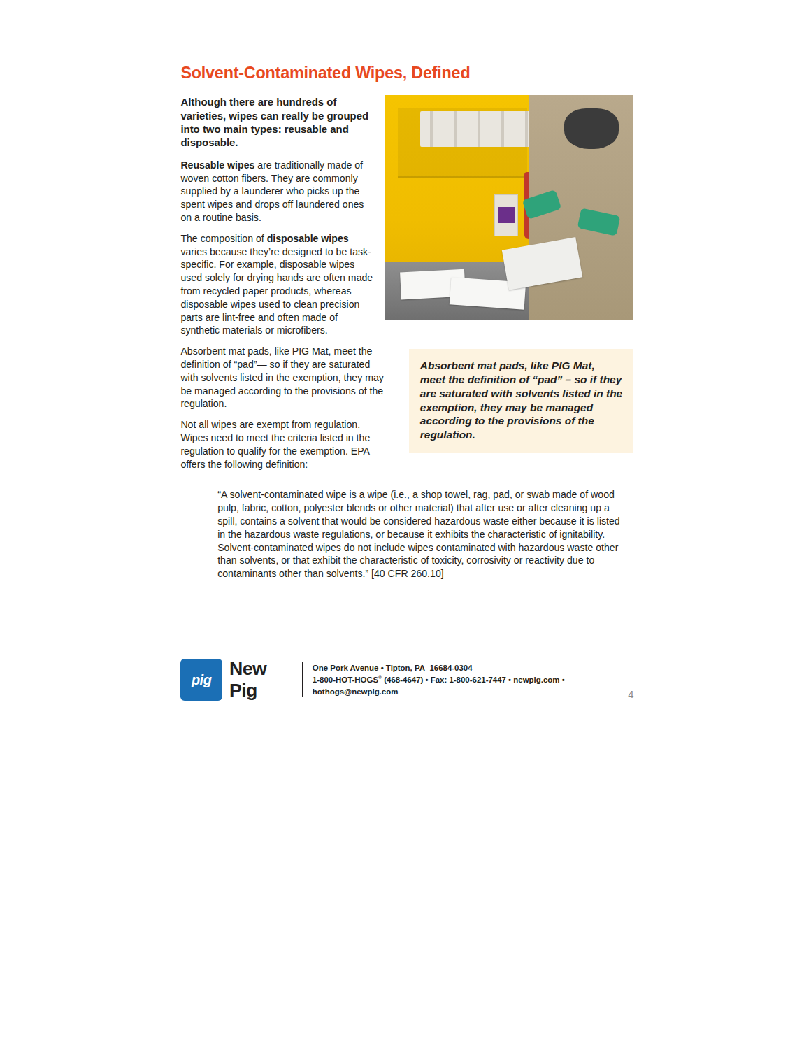Solvent-Contaminated Wipes, Defined
Although there are hundreds of varieties, wipes can really be grouped into two main types: reusable and disposable.
Reusable wipes are traditionally made of woven cotton fibers. They are commonly supplied by a launderer who picks up the spent wipes and drops off laundered ones on a routine basis.
The composition of disposable wipes varies because they’re designed to be task-specific. For example, disposable wipes used solely for drying hands are often made from recycled paper products, whereas disposable wipes used to clean precision parts are lint-free and often made of synthetic materials or microfibers.
Absorbent mat pads, like PIG Mat, meet the definition of “pad” – so if they are saturated with solvents listed in the exemption, they may be managed according to the provisions of the regulation.
Absorbent mat pads, like PIG Mat, meet the definition of “pad”— so if they are saturated with solvents listed in the exemption, they may be managed according to the provisions of the regulation.
Not all wipes are exempt from regulation. Wipes need to meet the criteria listed in the regulation to qualify for the exemption. EPA offers the following definition:
“A solvent-contaminated wipe is a wipe (i.e., a shop towel, rag, pad, or swab made of wood pulp, fabric, cotton, polyester blends or other material) that after use or after cleaning up a spill, contains a solvent that would be considered hazardous waste either because it is listed in the hazardous waste regulations, or because it exhibits the characteristic of ignitability. Solvent-contaminated wipes do not include wipes contaminated with hazardous waste other than solvents, or that exhibit the characteristic of toxicity, corrosivity or reactivity due to contaminants other than solvents.” [40 CFR 260.10]
New Pig
One Pork Avenue • Tipton, PA 16684-0304
1-800-HOT-HOGS® (468-4647) • Fax: 1-800-621-7447 • newpig.com • hothogs@newpig.com
4